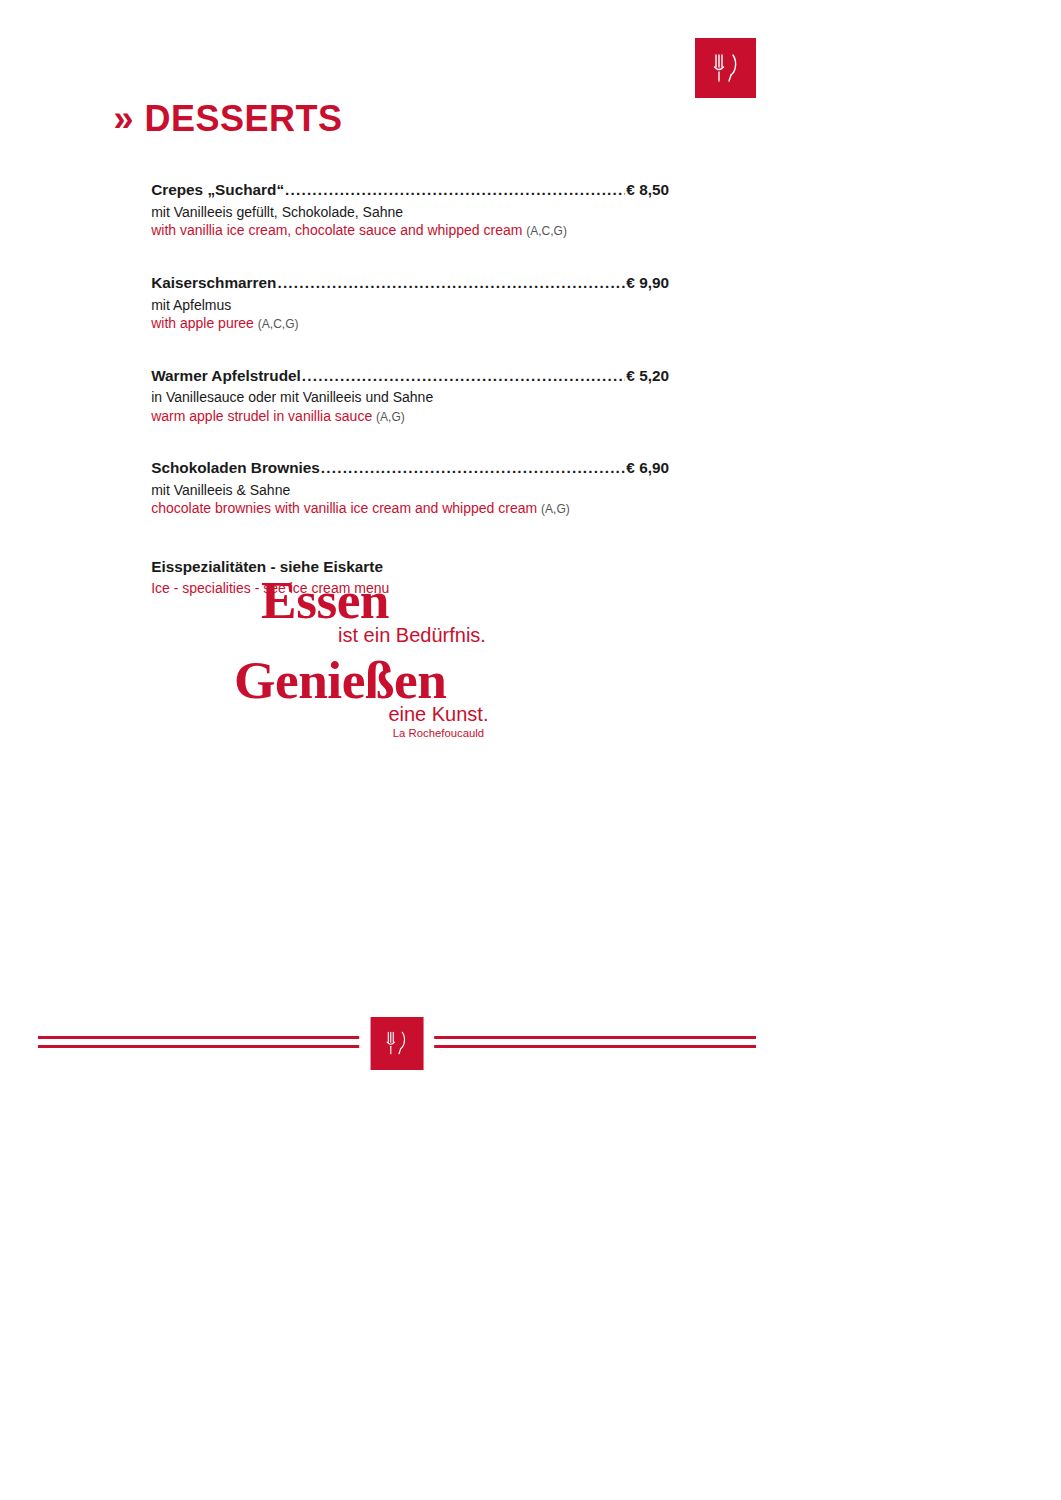» DESSERTS
Crepes „Suchard“ ....................................................................................... € 8,50
mit Vanilleeis gefüllt, Schokolade, Sahne
with vanillia ice cream, chocolate sauce and whipped cream (A,C,G)
Kaiserschmarren ......................................................................................... € 9,90
mit Apfelmus
with apple puree (A,C,G)
Warmer Apfelstrudel .................................................................................. € 5,20
in Vanillesauce oder mit Vanilleeis und Sahne
warm apple strudel in vanillia sauce (A,G)
Schokoladen Brownies .............................................................................. € 6,90
mit Vanilleeis & Sahne
chocolate brownies with vanillia ice cream and whipped cream (A,G)
Eisspezialitäten - siehe Eiskarte
Ice - specialities - see ice cream menu
Essen
ist ein Bedürfnis.
Genießen
eine Kunst.
La Rochefoucauld